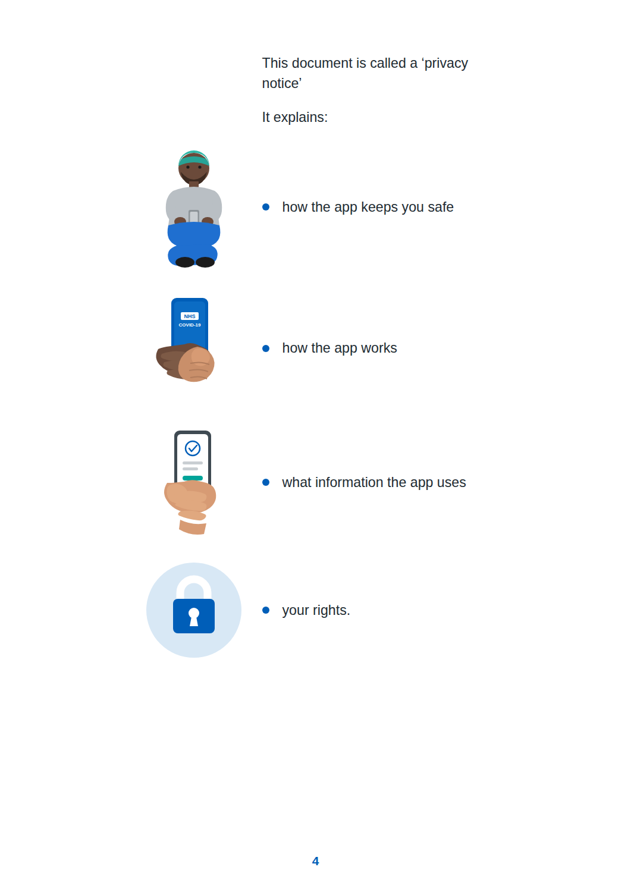This document is called a ‘privacy notice’
It explains:
how the app keeps you safe
NHS COVID-19
how the app works
what information the app uses
your rights.
4